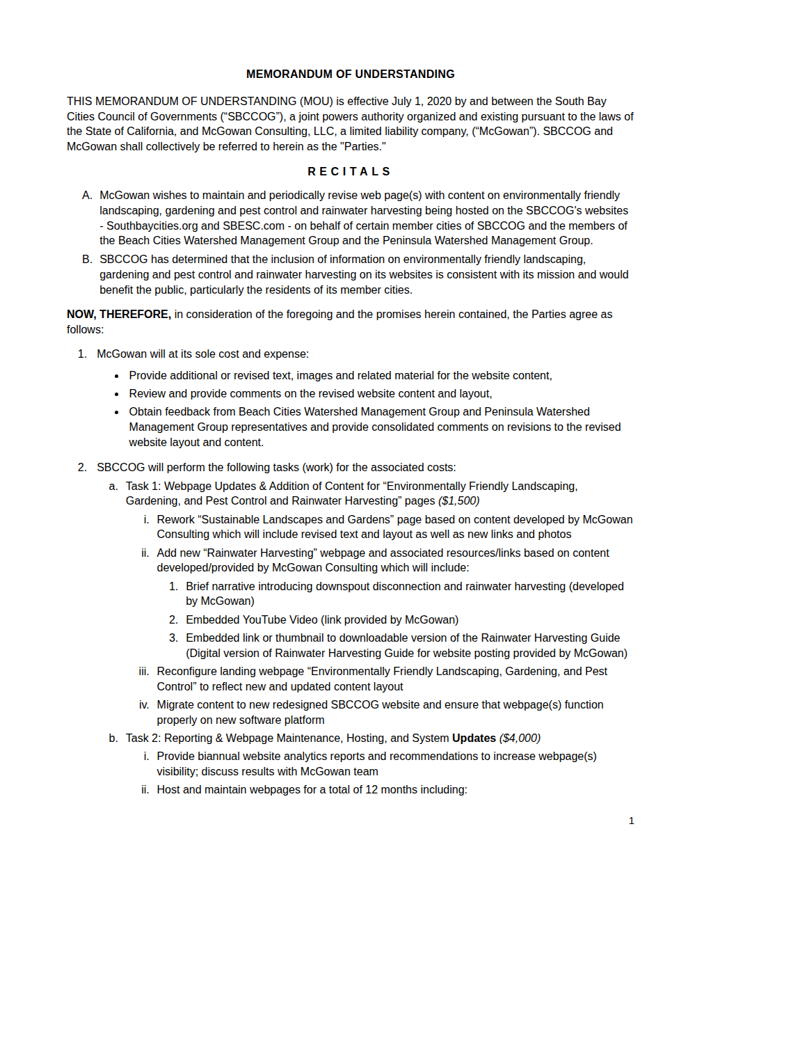MEMORANDUM OF UNDERSTANDING
THIS MEMORANDUM OF UNDERSTANDING (MOU) is effective July 1, 2020 by and between the South Bay Cities Council of Governments (“SBCCOG”), a joint powers authority organized and existing pursuant to the laws of the State of California, and McGowan Consulting, LLC, a limited liability company, (“McGowan”). SBCCOG and McGowan shall collectively be referred to herein as the "Parties."
RECITALS
McGowan wishes to maintain and periodically revise web page(s) with content on environmentally friendly landscaping, gardening and pest control and rainwater harvesting being hosted on the SBCCOG's websites - Southbaycities.org and SBESC.com - on behalf of certain member cities of SBCCOG and the members of the Beach Cities Watershed Management Group and the Peninsula Watershed Management Group.
SBCCOG has determined that the inclusion of information on environmentally friendly landscaping, gardening and pest control and rainwater harvesting on its websites is consistent with its mission and would benefit the public, particularly the residents of its member cities.
NOW, THEREFORE, in consideration of the foregoing and the promises herein contained, the Parties agree as follows:
McGowan will at its sole cost and expense:
Provide additional or revised text, images and related material for the website content,
Review and provide comments on the revised website content and layout,
Obtain feedback from Beach Cities Watershed Management Group and Peninsula Watershed Management Group representatives and provide consolidated comments on revisions to the revised website layout and content.
SBCCOG will perform the following tasks (work) for the associated costs:
Task 1: Webpage Updates & Addition of Content for “Environmentally Friendly Landscaping, Gardening, and Pest Control and Rainwater Harvesting” pages ($1,500)
Rework “Sustainable Landscapes and Gardens” page based on content developed by McGowan Consulting which will include revised text and layout as well as new links and photos
Add new “Rainwater Harvesting” webpage and associated resources/links based on content developed/provided by McGowan Consulting which will include:
Brief narrative introducing downspout disconnection and rainwater harvesting (developed by McGowan)
Embedded YouTube Video (link provided by McGowan)
Embedded link or thumbnail to downloadable version of the Rainwater Harvesting Guide (Digital version of Rainwater Harvesting Guide for website posting provided by McGowan)
Reconfigure landing webpage “Environmentally Friendly Landscaping, Gardening, and Pest Control” to reflect new and updated content layout
Migrate content to new redesigned SBCCOG website and ensure that webpage(s) function properly on new software platform
Task 2: Reporting & Webpage Maintenance, Hosting, and System Updates ($4,000)
Provide biannual website analytics reports and recommendations to increase webpage(s) visibility; discuss results with McGowan team
Host and maintain webpages for a total of 12 months including:
1